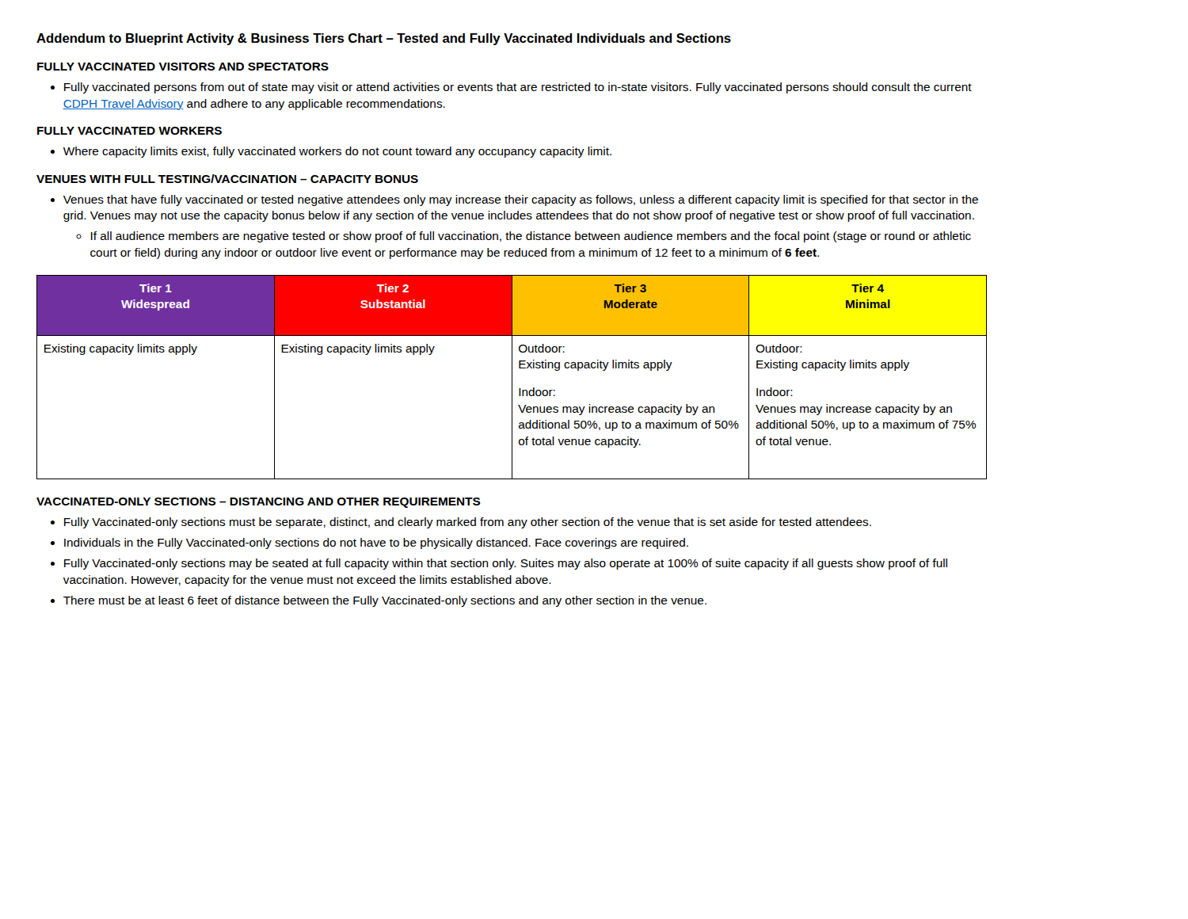Addendum to Blueprint Activity & Business Tiers Chart – Tested and Fully Vaccinated Individuals and Sections
Fully Vaccinated Visitors and Spectators
Fully vaccinated persons from out of state may visit or attend activities or events that are restricted to in-state visitors. Fully vaccinated persons should consult the current CDPH Travel Advisory and adhere to any applicable recommendations.
Fully Vaccinated Workers
Where capacity limits exist, fully vaccinated workers do not count toward any occupancy capacity limit.
Venues with Full Testing/Vaccination – Capacity Bonus
Venues that have fully vaccinated or tested negative attendees only may increase their capacity as follows, unless a different capacity limit is specified for that sector in the grid. Venues may not use the capacity bonus below if any section of the venue includes attendees that do not show proof of negative test or show proof of full vaccination.
If all audience members are negative tested or show proof of full vaccination, the distance between audience members and the focal point (stage or round or athletic court or field) during any indoor or outdoor live event or performance may be reduced from a minimum of 12 feet to a minimum of 6 feet.
| Tier 1 Widespread | Tier 2 Substantial | Tier 3 Moderate | Tier 4 Minimal |
| --- | --- | --- | --- |
| Existing capacity limits apply | Existing capacity limits apply | Outdoor: Existing capacity limits apply Indoor: Venues may increase capacity by an additional 50%, up to a maximum of 50% of total venue capacity. | Outdoor: Existing capacity limits apply Indoor: Venues may increase capacity by an additional 50%, up to a maximum of 75% of total venue. |
Vaccinated-Only Sections – Distancing and Other Requirements
Fully Vaccinated-only sections must be separate, distinct, and clearly marked from any other section of the venue that is set aside for tested attendees.
Individuals in the Fully Vaccinated-only sections do not have to be physically distanced. Face coverings are required.
Fully Vaccinated-only sections may be seated at full capacity within that section only. Suites may also operate at 100% of suite capacity if all guests show proof of full vaccination. However, capacity for the venue must not exceed the limits established above.
There must be at least 6 feet of distance between the Fully Vaccinated-only sections and any other section in the venue.